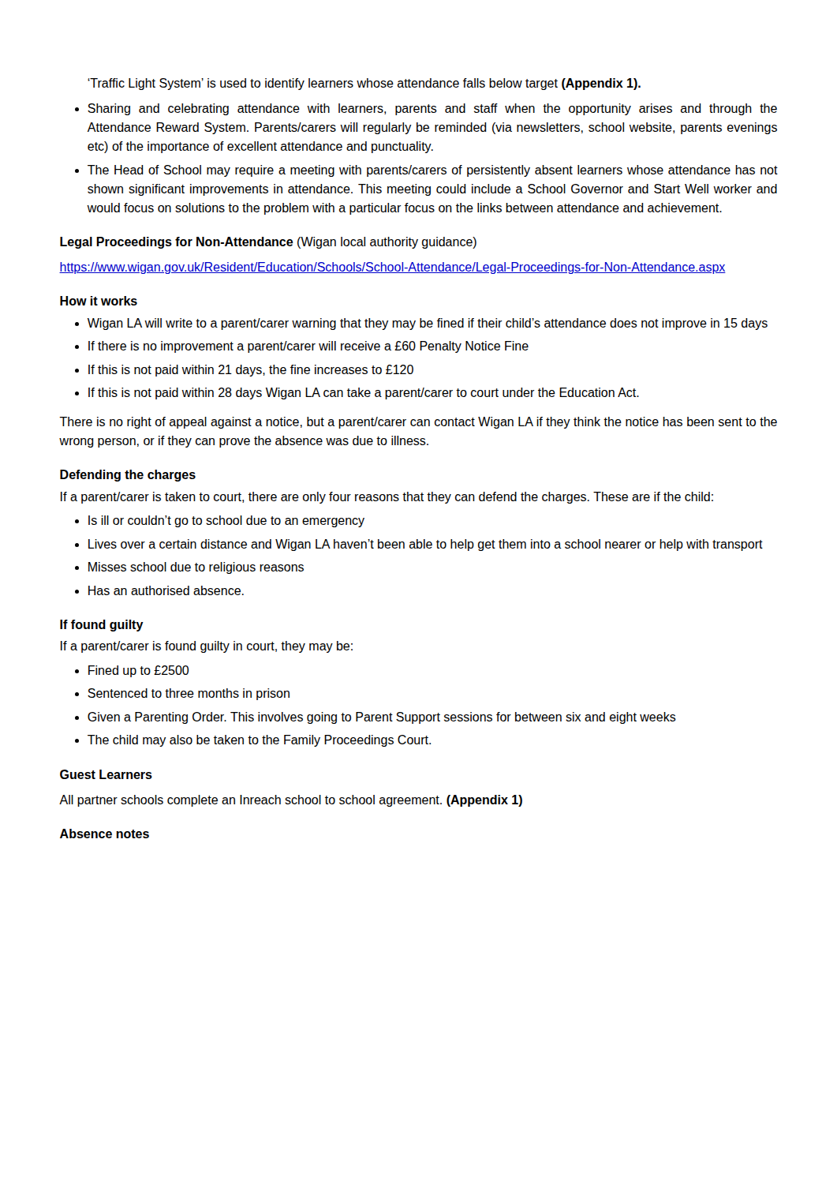‘Traffic Light System’ is used to identify learners whose attendance falls below target (Appendix 1).
Sharing and celebrating attendance with learners, parents and staff when the opportunity arises and through the Attendance Reward System. Parents/carers will regularly be reminded (via newsletters, school website, parents evenings etc) of the importance of excellent attendance and punctuality.
The Head of School may require a meeting with parents/carers of persistently absent learners whose attendance has not shown significant improvements in attendance. This meeting could include a School Governor and Start Well worker and would focus on solutions to the problem with a particular focus on the links between attendance and achievement.
Legal Proceedings for Non-Attendance (Wigan local authority guidance)
https://www.wigan.gov.uk/Resident/Education/Schools/School-Attendance/Legal-Proceedings-for-Non-Attendance.aspx
How it works
Wigan LA will write to a parent/carer warning that they may be fined if their child’s attendance does not improve in 15 days
If there is no improvement a parent/carer will receive a £60 Penalty Notice Fine
If this is not paid within 21 days, the fine increases to £120
If this is not paid within 28 days Wigan LA can take a parent/carer to court under the Education Act.
There is no right of appeal against a notice, but a parent/carer can contact Wigan LA if they think the notice has been sent to the wrong person, or if they can prove the absence was due to illness.
Defending the charges
If a parent/carer is taken to court, there are only four reasons that they can defend the charges. These are if the child:
Is ill or couldn’t go to school due to an emergency
Lives over a certain distance and Wigan LA haven’t been able to help get them into a school nearer or help with transport
Misses school due to religious reasons
Has an authorised absence.
If found guilty
If a parent/carer is found guilty in court, they may be:
Fined up to £2500
Sentenced to three months in prison
Given a Parenting Order. This involves going to Parent Support sessions for between six and eight weeks
The child may also be taken to the Family Proceedings Court.
Guest Learners
All partner schools complete an Inreach school to school agreement. (Appendix 1)
Absence notes